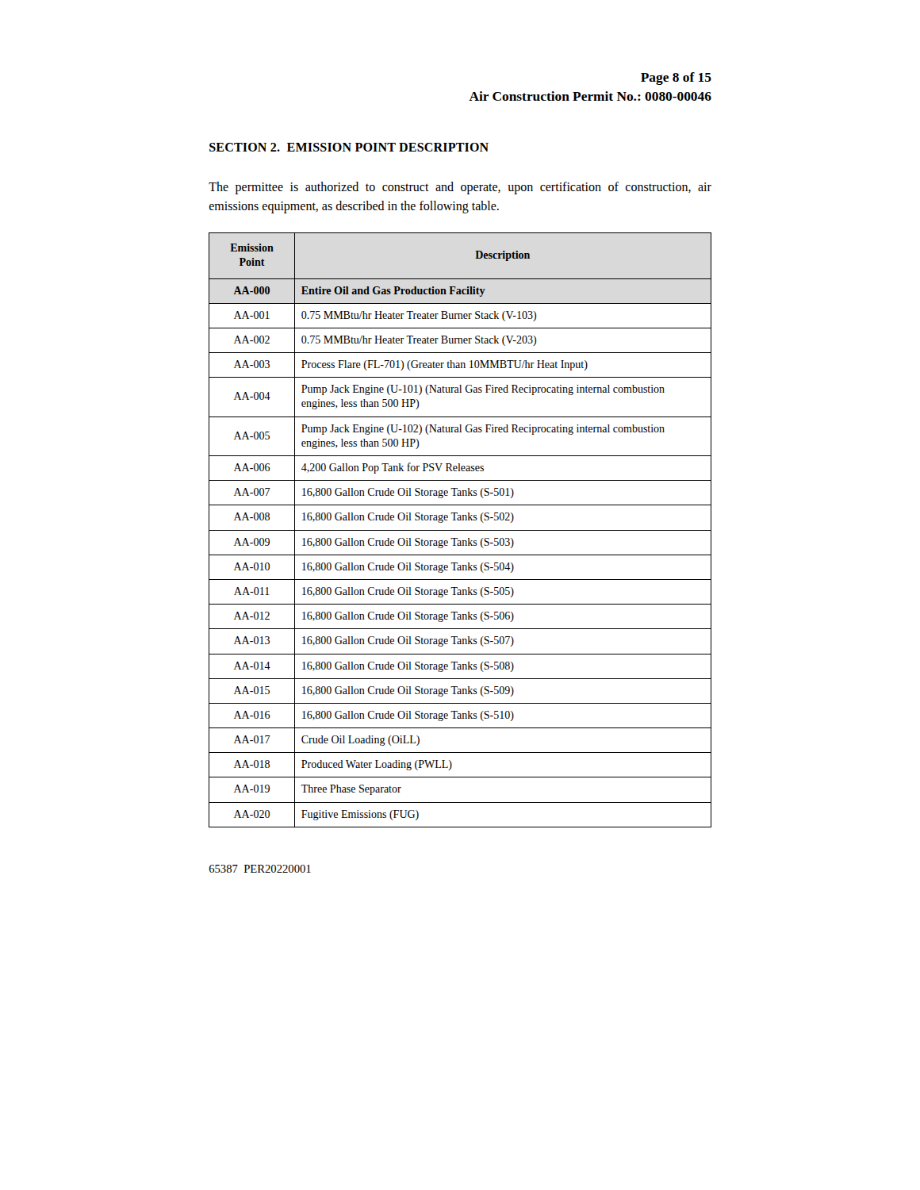Page 8 of 15
Air Construction Permit No.: 0080-00046
SECTION 2. EMISSION POINT DESCRIPTION
The permittee is authorized to construct and operate, upon certification of construction, air emissions equipment, as described in the following table.
| Emission Point | Description |
| --- | --- |
| AA-000 | Entire Oil and Gas Production Facility |
| AA-001 | 0.75 MMBtu/hr Heater Treater Burner Stack (V-103) |
| AA-002 | 0.75 MMBtu/hr Heater Treater Burner Stack (V-203) |
| AA-003 | Process Flare (FL-701) (Greater than 10MMBTU/hr Heat Input) |
| AA-004 | Pump Jack Engine (U-101) (Natural Gas Fired Reciprocating internal combustion engines, less than 500 HP) |
| AA-005 | Pump Jack Engine (U-102) (Natural Gas Fired Reciprocating internal combustion engines, less than 500 HP) |
| AA-006 | 4,200 Gallon Pop Tank for PSV Releases |
| AA-007 | 16,800 Gallon Crude Oil Storage Tanks (S-501) |
| AA-008 | 16,800 Gallon Crude Oil Storage Tanks (S-502) |
| AA-009 | 16,800 Gallon Crude Oil Storage Tanks (S-503) |
| AA-010 | 16,800 Gallon Crude Oil Storage Tanks (S-504) |
| AA-011 | 16,800 Gallon Crude Oil Storage Tanks (S-505) |
| AA-012 | 16,800 Gallon Crude Oil Storage Tanks (S-506) |
| AA-013 | 16,800 Gallon Crude Oil Storage Tanks (S-507) |
| AA-014 | 16,800 Gallon Crude Oil Storage Tanks (S-508) |
| AA-015 | 16,800 Gallon Crude Oil Storage Tanks (S-509) |
| AA-016 | 16,800 Gallon Crude Oil Storage Tanks (S-510) |
| AA-017 | Crude Oil Loading (OiLL) |
| AA-018 | Produced Water Loading (PWLL) |
| AA-019 | Three Phase Separator |
| AA-020 | Fugitive Emissions (FUG) |
65387 PER20220001